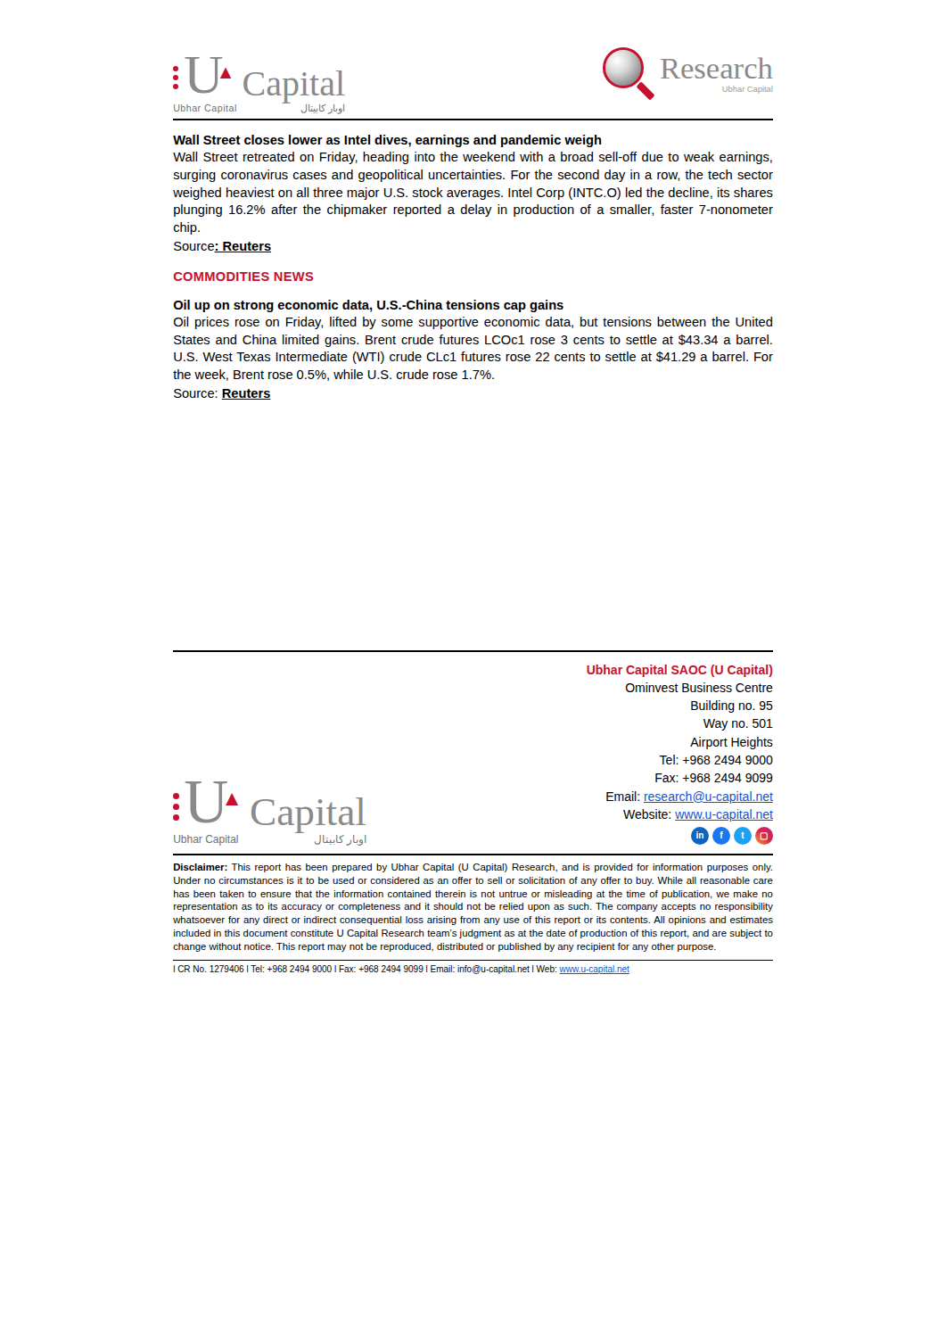U ▲ Capital
Ubhar Capital اوبار كابيتال
Research Ubhar Capital
Wall Street closes lower as Intel dives, earnings and pandemic weigh
Wall Street retreated on Friday, heading into the weekend with a broad sell-off due to weak earnings, surging coronavirus cases and geopolitical uncertainties. For the second day in a row, the tech sector weighed heaviest on all three major U.S. stock averages. Intel Corp (INTC.O) led the decline, its shares plunging 16.2% after the chipmaker reported a delay in production of a smaller, faster 7-nonometer chip.
Source: Reuters
COMMODITIES NEWS
Oil up on strong economic data, U.S.-China tensions cap gains
Oil prices rose on Friday, lifted by some supportive economic data, but tensions between the United States and China limited gains. Brent crude futures LCOc1 rose 3 cents to settle at $43.34 a barrel. U.S. West Texas Intermediate (WTI) crude CLc1 futures rose 22 cents to settle at $41.29 a barrel. For the week, Brent rose 0.5%, while U.S. crude rose 1.7%.
Source: Reuters
U ▲ Capital
Ubhar Capital اوبار كابيتال
Ubhar Capital SAOC (U Capital)
Ominvest Business Centre
Building no. 95
Way no. 501
Airport Heights
Tel: +968 2494 9000
Fax: +968 2494 9099
Email: research@u-capital.net
Website: www.u-capital.net
in f t ▢
Disclaimer: This report has been prepared by Ubhar Capital (U Capital) Research, and is provided for information purposes only. Under no circumstances is it to be used or considered as an offer to sell or solicitation of any offer to buy. While all reasonable care has been taken to ensure that the information contained therein is not untrue or misleading at the time of publication, we make no representation as to its accuracy or completeness and it should not be relied upon as such. The company accepts no responsibility whatsoever for any direct or indirect consequential loss arising from any use of this report or its contents. All opinions and estimates included in this document constitute U Capital Research team’s judgment as at the date of production of this report, and are subject to change without notice. This report may not be reproduced, distributed or published by any recipient for any other purpose.
l CR No. 1279406 l Tel: +968 2494 9000 l Fax: +968 2494 9099 l Email: info@u-capital.net l Web: www.u-capital.net